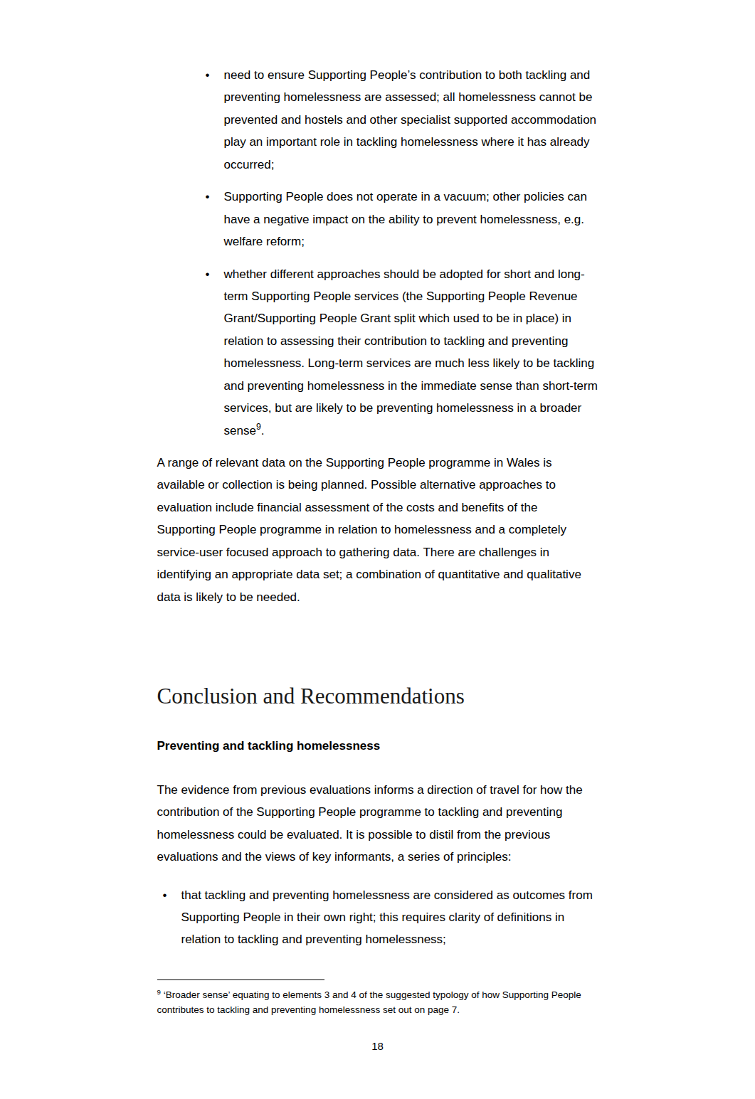need to ensure Supporting People’s contribution to both tackling and preventing homelessness are assessed; all homelessness cannot be prevented and hostels and other specialist supported accommodation play an important role in tackling homelessness where it has already occurred;
Supporting People does not operate in a vacuum; other policies can have a negative impact on the ability to prevent homelessness, e.g. welfare reform;
whether different approaches should be adopted for short and long-term Supporting People services (the Supporting People Revenue Grant/Supporting People Grant split which used to be in place) in relation to assessing their contribution to tackling and preventing homelessness. Long-term services are much less likely to be tackling and preventing homelessness in the immediate sense than short-term services, but are likely to be preventing homelessness in a broader sense9.
A range of relevant data on the Supporting People programme in Wales is available or collection is being planned. Possible alternative approaches to evaluation include financial assessment of the costs and benefits of the Supporting People programme in relation to homelessness and a completely service-user focused approach to gathering data. There are challenges in identifying an appropriate data set; a combination of quantitative and qualitative data is likely to be needed.
Conclusion and Recommendations
Preventing and tackling homelessness
The evidence from previous evaluations informs a direction of travel for how the contribution of the Supporting People programme to tackling and preventing homelessness could be evaluated. It is possible to distil from the previous evaluations and the views of key informants, a series of principles:
that tackling and preventing homelessness are considered as outcomes from Supporting People in their own right; this requires clarity of definitions in relation to tackling and preventing homelessness;
9 ‘Broader sense’ equating to elements 3 and 4 of the suggested typology of how Supporting People contributes to tackling and preventing homelessness set out on page 7.
18